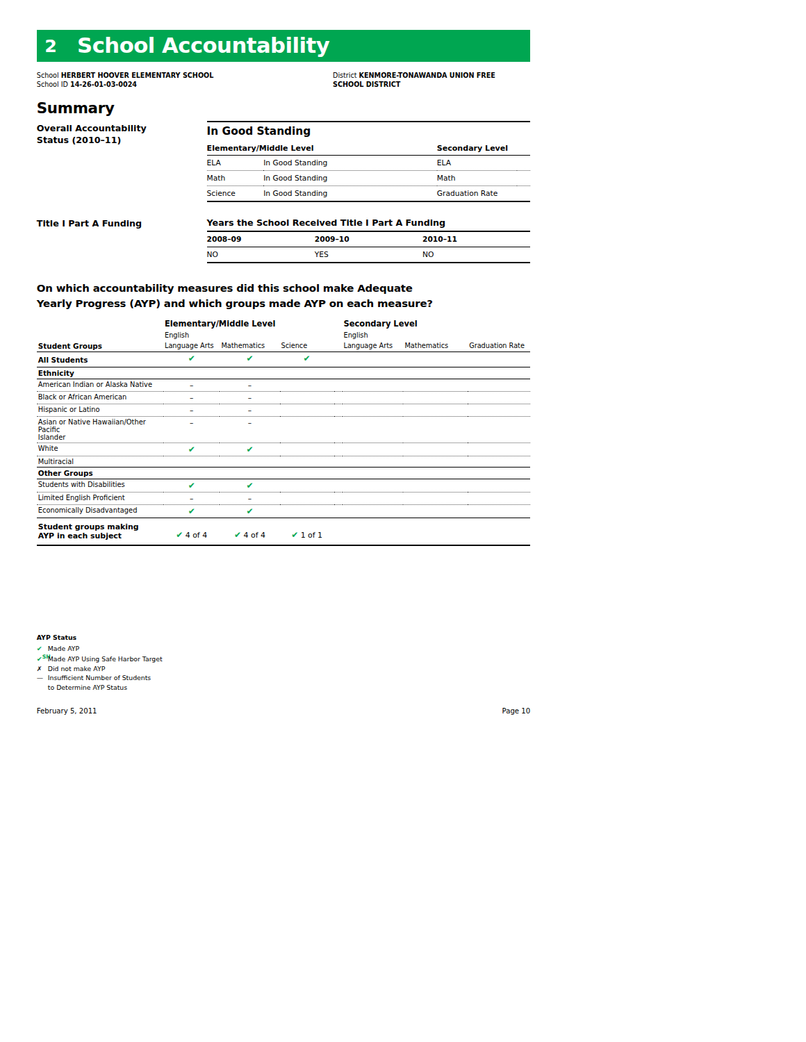2
School Accountability
School HERBERT HOOVER ELEMENTARY SCHOOL
District KENMORE-TONAWANDA UNION FREE
School ID 14-26-01-03-0024
SCHOOL DISTRICT
Summary
Overall Accountability
Status (2010–11)
In Good Standing
| Elementary/Middle Level | Secondary Level |
| ELA | In Good Standing | ELA | |
| Math | In Good Standing | Math | |
| Science | In Good Standing | Graduation Rate | |
Title I Part A Funding
Years the School Received Title I Part A Funding
| 2008–09 | 2009–10 | 2010–11 |
| NO | YES | NO |
On which accountability measures did this school make Adequate
Yearly Progress (AYP) and which groups made AYP on each measure?
| | Elementary/Middle Level | | Secondary Level |
| | English | | | | English | | |
| Student Groups | Language Arts | Mathematics | Science | | Language Arts | Mathematics | Graduation Rate |
| All Students | ✔ | ✔ | ✔ | | | | |
| Ethnicity | | | | | | | |
| American Indian or Alaska Native | – | – | | | | | |
| Black or African American | – | – | | | | | |
| Hispanic or Latino | – | – | | | | | |
| Asian or Native Hawaiian/Other Pacific Islander | – | – | | | | | |
| White | ✔ | ✔ | | | | | |
| Multiracial | | | | | | | |
| Other Groups | | | | | | | |
| Students with Disabilities | ✔ | ✔ | | | | | |
| Limited English Proficient | – | – | | | | | |
| Economically Disadvantaged | ✔ | ✔ | | | | | |
| Student groups making AYP in each subject | ✔ 4 of 4 | ✔ 4 of 4 | ✔ 1 of 1 | | | | |
AYP Status
✔Made AYP
✔SHMade AYP Using Safe Harbor Target
✗Did not make AYP
—Insufficient Number of Students
to Determine AYP Status
February 5, 2011
Page 10